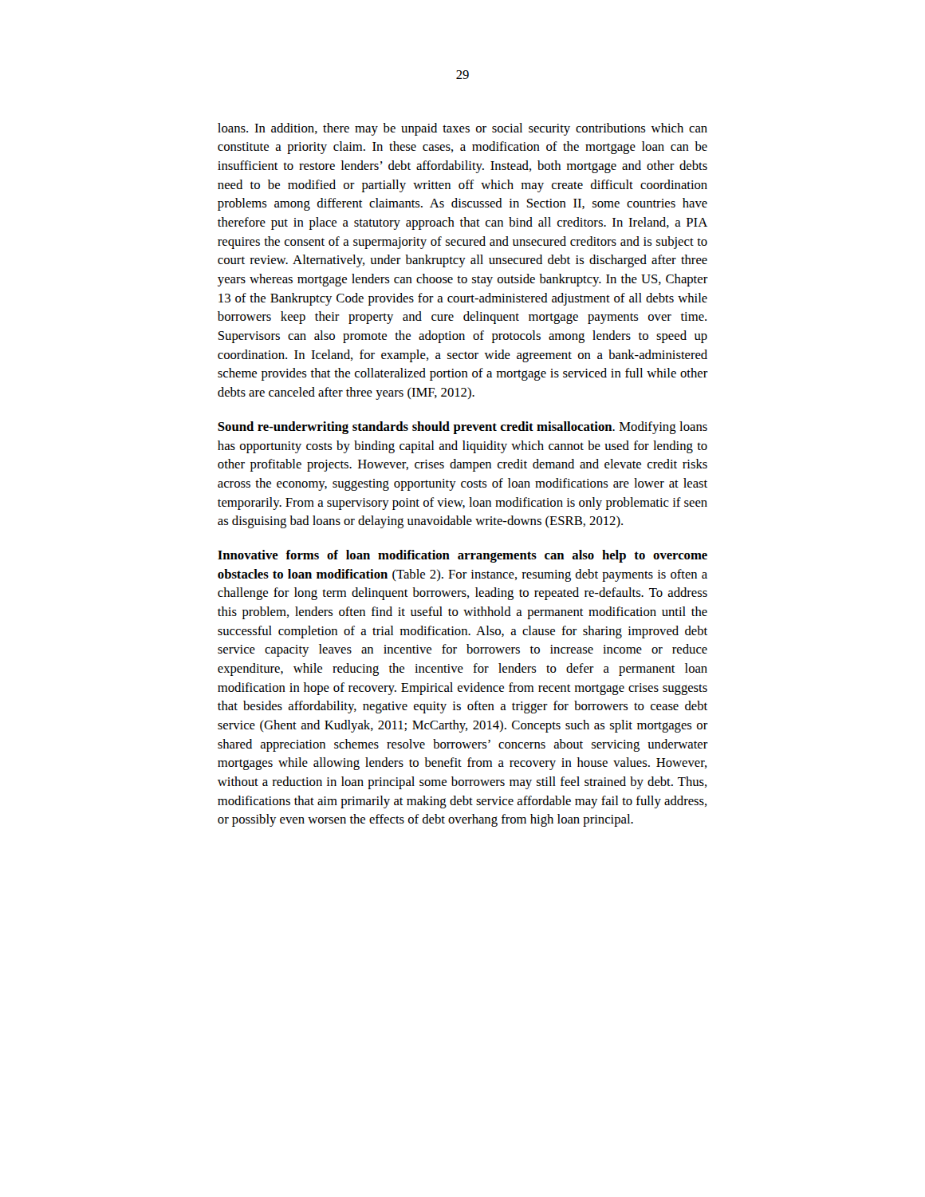29
loans. In addition, there may be unpaid taxes or social security contributions which can constitute a priority claim. In these cases, a modification of the mortgage loan can be insufficient to restore lenders’ debt affordability. Instead, both mortgage and other debts need to be modified or partially written off which may create difficult coordination problems among different claimants. As discussed in Section II, some countries have therefore put in place a statutory approach that can bind all creditors. In Ireland, a PIA requires the consent of a supermajority of secured and unsecured creditors and is subject to court review. Alternatively, under bankruptcy all unsecured debt is discharged after three years whereas mortgage lenders can choose to stay outside bankruptcy. In the US, Chapter 13 of the Bankruptcy Code provides for a court-administered adjustment of all debts while borrowers keep their property and cure delinquent mortgage payments over time. Supervisors can also promote the adoption of protocols among lenders to speed up coordination. In Iceland, for example, a sector wide agreement on a bank-administered scheme provides that the collateralized portion of a mortgage is serviced in full while other debts are canceled after three years (IMF, 2012).
Sound re-underwriting standards should prevent credit misallocation. Modifying loans has opportunity costs by binding capital and liquidity which cannot be used for lending to other profitable projects. However, crises dampen credit demand and elevate credit risks across the economy, suggesting opportunity costs of loan modifications are lower at least temporarily. From a supervisory point of view, loan modification is only problematic if seen as disguising bad loans or delaying unavoidable write-downs (ESRB, 2012).
Innovative forms of loan modification arrangements can also help to overcome obstacles to loan modification (Table 2). For instance, resuming debt payments is often a challenge for long term delinquent borrowers, leading to repeated re-defaults. To address this problem, lenders often find it useful to withhold a permanent modification until the successful completion of a trial modification. Also, a clause for sharing improved debt service capacity leaves an incentive for borrowers to increase income or reduce expenditure, while reducing the incentive for lenders to defer a permanent loan modification in hope of recovery. Empirical evidence from recent mortgage crises suggests that besides affordability, negative equity is often a trigger for borrowers to cease debt service (Ghent and Kudlyak, 2011; McCarthy, 2014). Concepts such as split mortgages or shared appreciation schemes resolve borrowers’ concerns about servicing underwater mortgages while allowing lenders to benefit from a recovery in house values. However, without a reduction in loan principal some borrowers may still feel strained by debt. Thus, modifications that aim primarily at making debt service affordable may fail to fully address, or possibly even worsen the effects of debt overhang from high loan principal.